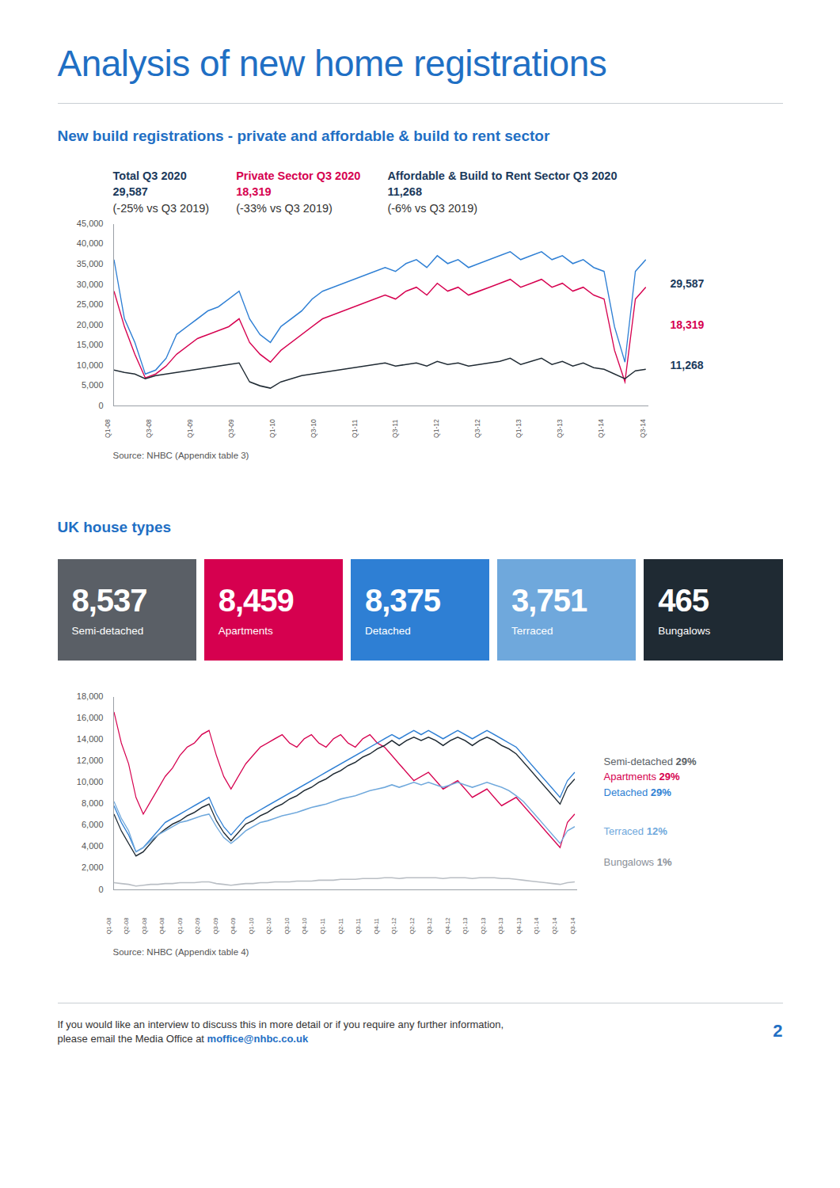Analysis of new home registrations
New build registrations - private and affordable & build to rent sector
Total Q3 2020
29,587
(-25% vs Q3 2019)
Private Sector Q3 2020
18,319
(-33% vs Q3 2019)
Affordable & Build to Rent Sector Q3 2020
11,268
(-6% vs Q3 2019)
45,000 40,000 35,000 30,000 25,000 20,000 15,000 10,000 5,000 0
Q1-08 Q3-08 Q1-09 Q3-09 Q1-10 Q3-10 Q1-11 Q3-11 Q1-12 Q3-12 Q1-13 Q3-13 Q1-14 Q3-14
29,587 18,319 11,268
Source: NHBC (Appendix table 3)
UK house types
8,537
Semi-detached
8,459
Apartments
8,375
Detached
3,751
Terraced
465
Bungalows
18,000 16,000 14,000 12,000 10,000 8,000 6,000 4,000 2,000 0
Q1-08 Q2-08 Q3-08 Q4-08 Q1-09 Q2-09 Q3-09 Q4-09 Q1-10 Q2-10 Q3-10 Q4-10 Q1-11 Q2-11 Q3-11 Q4-11 Q1-12 Q2-12 Q3-12 Q4-12 Q1-13 Q2-13 Q3-13 Q4-13 Q1-14 Q2-14 Q3-14
Semi-detached 29% Apartments 29% Detached 29% Terraced 12% Bungalows 1%
Source: NHBC (Appendix table 4)
If you would like an interview to discuss this in more detail or if you require any further information,
please email the Media Office at moffice@nhbc.co.uk
2